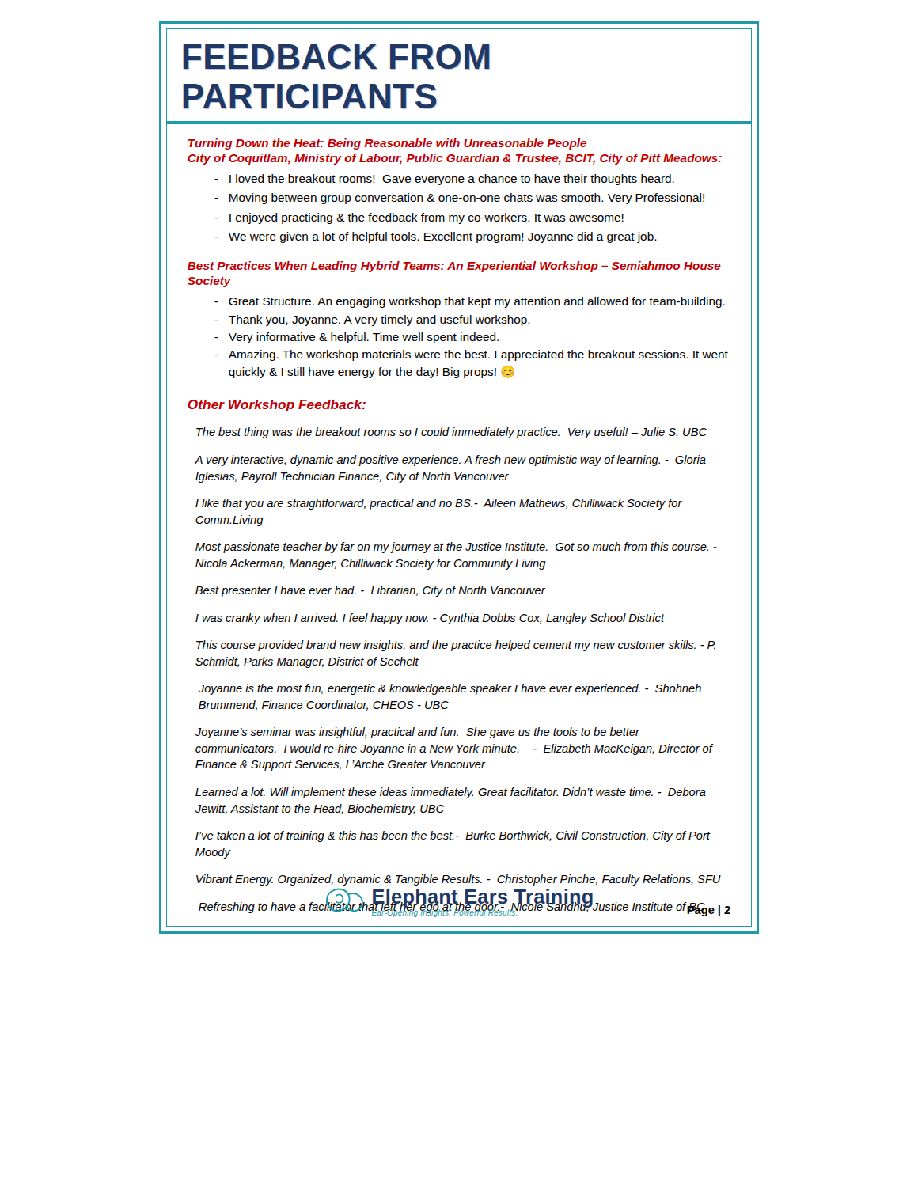FEEDBACK FROM PARTICIPANTS
Turning Down the Heat: Being Reasonable with Unreasonable People
City of Coquitlam, Ministry of Labour, Public Guardian & Trustee, BCIT, City of Pitt Meadows:
I loved the breakout rooms! Gave everyone a chance to have their thoughts heard.
Moving between group conversation & one-on-one chats was smooth. Very Professional!
I enjoyed practicing & the feedback from my co-workers. It was awesome!
We were given a lot of helpful tools. Excellent program! Joyanne did a great job.
Best Practices When Leading Hybrid Teams: An Experiential Workshop – Semiahmoo House Society
Great Structure. An engaging workshop that kept my attention and allowed for team-building.
Thank you, Joyanne. A very timely and useful workshop.
Very informative & helpful. Time well spent indeed.
Amazing. The workshop materials were the best. I appreciated the breakout sessions. It went quickly & I still have energy for the day! Big props! 😊
Other Workshop Feedback:
The best thing was the breakout rooms so I could immediately practice. Very useful! – Julie S. UBC
A very interactive, dynamic and positive experience. A fresh new optimistic way of learning. - Gloria Iglesias, Payroll Technician Finance, City of North Vancouver
I like that you are straightforward, practical and no BS.- Aileen Mathews, Chilliwack Society for Comm.Living
Most passionate teacher by far on my journey at the Justice Institute. Got so much from this course. - Nicola Ackerman, Manager, Chilliwack Society for Community Living
Best presenter I have ever had. - Librarian, City of North Vancouver
I was cranky when I arrived. I feel happy now. - Cynthia Dobbs Cox, Langley School District
This course provided brand new insights, and the practice helped cement my new customer skills. - P. Schmidt, Parks Manager, District of Sechelt
Joyanne is the most fun, energetic & knowledgeable speaker I have ever experienced. - Shohneh Brummend, Finance Coordinator, CHEOS - UBC
Joyanne’s seminar was insightful, practical and fun. She gave us the tools to be better communicators. I would re-hire Joyanne in a New York minute. - Elizabeth MacKeigan, Director of Finance & Support Services, L’Arche Greater Vancouver
Learned a lot. Will implement these ideas immediately. Great facilitator. Didn’t waste time. - Debora Jewitt, Assistant to the Head, Biochemistry, UBC
I’ve taken a lot of training & this has been the best.- Burke Borthwick, Civil Construction, City of Port Moody
Vibrant Energy. Organized, dynamic & Tangible Results. - Christopher Pinche, Faculty Relations, SFU
Refreshing to have a facilitator that left her ego at the door.- Nicole Sandhu, Justice Institute of BC
Elephant Ears Training
Ear-Opening Insights. Powerful Results.
Page | 2